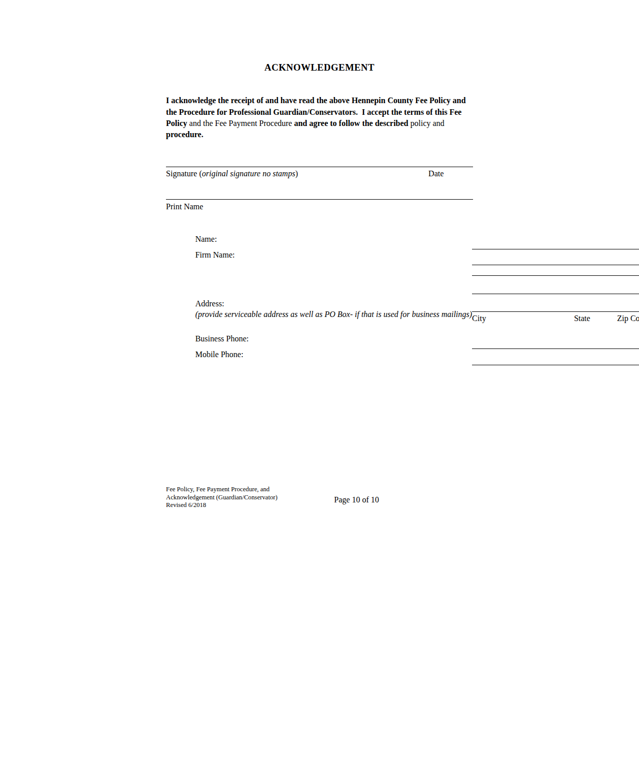ACKNOWLEDGEMENT
I acknowledge the receipt of and have read the above Hennepin County Fee Policy and the Procedure for Professional Guardian/Conservators. I accept the terms of this Fee Policy and the Fee Payment Procedure and agree to follow the described policy and procedure.
Signature (original signature no stamps) Date
Print Name
| Name: | |
| Firm Name: | |
| Address: ( provide serviceable address as well as PO Box- if that is used for business mailings ) | City State Zip Code |
| Business Phone: | |
| Mobile Phone: | |
Fee Policy, Fee Payment Procedure, and
Acknowledgement (Guardian/Conservator)
Revised 6/2018
Page 10 of 10